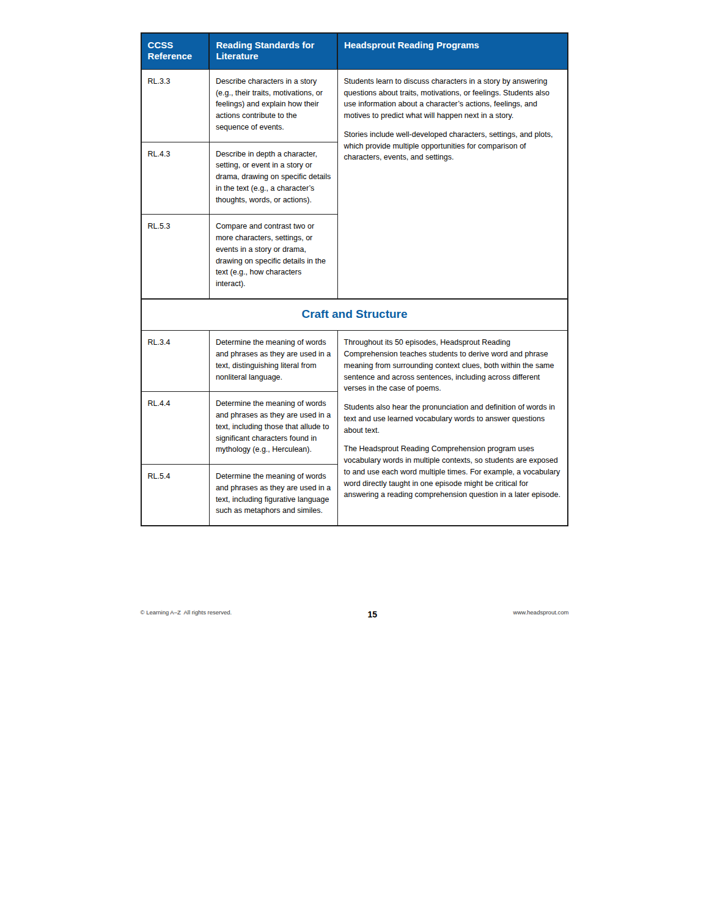| CCSS Reference | Reading Standards for Literature | Headsprout Reading Programs |
| --- | --- | --- |
| RL.3.3 | Describe characters in a story (e.g., their traits, motivations, or feelings) and explain how their actions contribute to the sequence of events. | Students learn to discuss characters in a story by answering questions about traits, motivations, or feelings. Students also use information about a character’s actions, feelings, and motives to predict what will happen next in a story. Stories include well-developed characters, settings, and plots, which provide multiple opportunities for comparison of characters, events, and settings. |
| RL.4.3 | Describe in depth a character, setting, or event in a story or drama, drawing on specific details in the text (e.g., a character’s thoughts, words, or actions). |
| RL.5.3 | Compare and contrast two or more characters, settings, or events in a story or drama, drawing on specific details in the text (e.g., how characters interact). |
| Craft and Structure |
| RL.3.4 | Determine the meaning of words and phrases as they are used in a text, distinguishing literal from nonliteral language. | Throughout its 50 episodes, Headsprout Reading Comprehension teaches students to derive word and phrase meaning from surrounding context clues, both within the same sentence and across sentences, including across different verses in the case of poems. Students also hear the pronunciation and definition of words in text and use learned vocabulary words to answer questions about text. The Headsprout Reading Comprehension program uses vocabulary words in multiple contexts, so students are exposed to and use each word multiple times. For example, a vocabulary word directly taught in one episode might be critical for answering a reading comprehension question in a later episode. |
| RL.4.4 | Determine the meaning of words and phrases as they are used in a text, including those that allude to significant characters found in mythology (e.g., Herculean). |
| RL.5.4 | Determine the meaning of words and phrases as they are used in a text, including figurative language such as metaphors and similes. |
© Learning A–Z All rights reserved.
www.headsprout.com
15